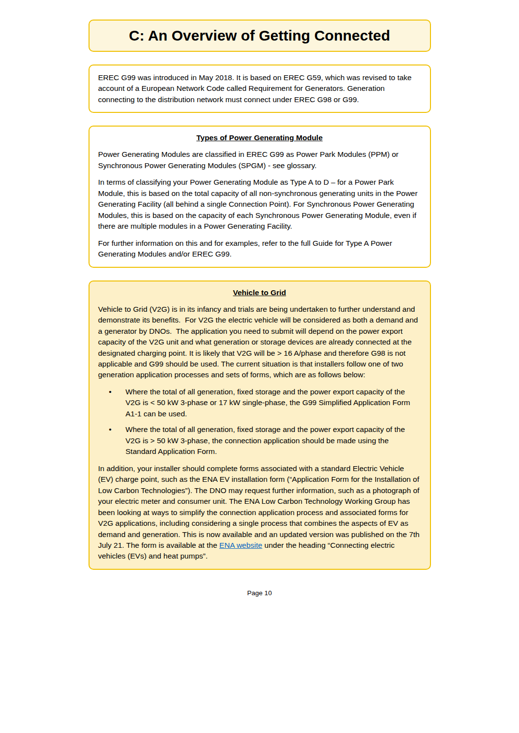C: An Overview of Getting Connected
EREC G99 was introduced in May 2018. It is based on EREC G59, which was revised to take account of a European Network Code called Requirement for Generators. Generation connecting to the distribution network must connect under EREC G98 or G99.
Types of Power Generating Module
Power Generating Modules are classified in EREC G99 as Power Park Modules (PPM) or Synchronous Power Generating Modules (SPGM) - see glossary.
In terms of classifying your Power Generating Module as Type A to D – for a Power Park Module, this is based on the total capacity of all non-synchronous generating units in the Power Generating Facility (all behind a single Connection Point). For Synchronous Power Generating Modules, this is based on the capacity of each Synchronous Power Generating Module, even if there are multiple modules in a Power Generating Facility.
For further information on this and for examples, refer to the full Guide for Type A Power Generating Modules and/or EREC G99.
Vehicle to Grid
Vehicle to Grid (V2G) is in its infancy and trials are being undertaken to further understand and demonstrate its benefits. For V2G the electric vehicle will be considered as both a demand and a generator by DNOs. The application you need to submit will depend on the power export capacity of the V2G unit and what generation or storage devices are already connected at the designated charging point. It is likely that V2G will be > 16 A/phase and therefore G98 is not applicable and G99 should be used. The current situation is that installers follow one of two generation application processes and sets of forms, which are as follows below:
Where the total of all generation, fixed storage and the power export capacity of the V2G is < 50 kW 3-phase or 17 kW single-phase, the G99 Simplified Application Form A1-1 can be used.
Where the total of all generation, fixed storage and the power export capacity of the V2G is > 50 kW 3-phase, the connection application should be made using the Standard Application Form.
In addition, your installer should complete forms associated with a standard Electric Vehicle (EV) charge point, such as the ENA EV installation form (“Application Form for the Installation of Low Carbon Technologies”). The DNO may request further information, such as a photograph of your electric meter and consumer unit. The ENA Low Carbon Technology Working Group has been looking at ways to simplify the connection application process and associated forms for V2G applications, including considering a single process that combines the aspects of EV as demand and generation. This is now available and an updated version was published on the 7th July 21. The form is available at the ENA website under the heading “Connecting electric vehicles (EVs) and heat pumps”.
Page 10